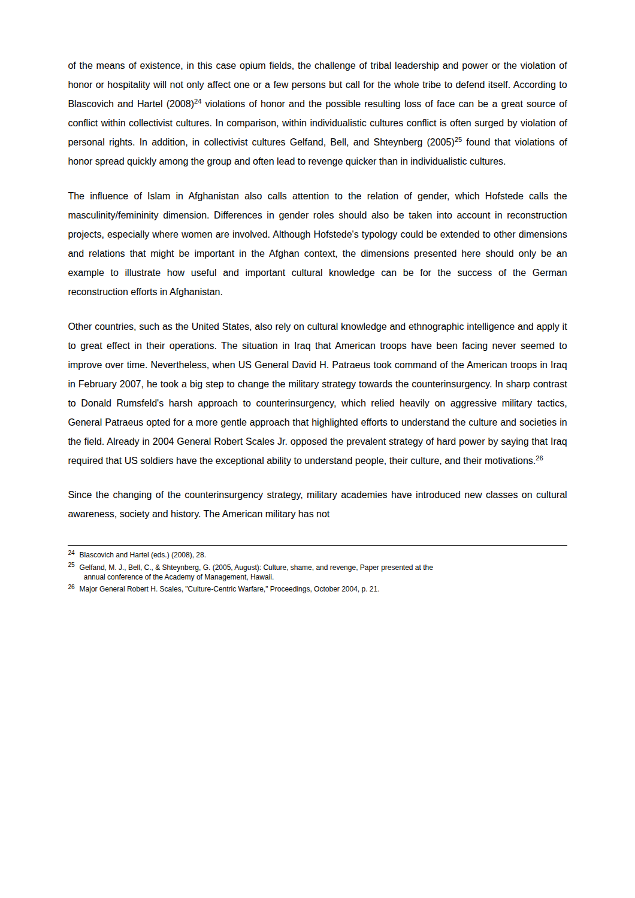of the means of existence, in this case opium fields, the challenge of tribal leadership and power or the violation of honor or hospitality will not only affect one or a few persons but call for the whole tribe to defend itself. According to Blascovich and Hartel (2008)24 violations of honor and the possible resulting loss of face can be a great source of conflict within collectivist cultures. In comparison, within individualistic cultures conflict is often surged by violation of personal rights. In addition, in collectivist cultures Gelfand, Bell, and Shteynberg (2005)25 found that violations of honor spread quickly among the group and often lead to revenge quicker than in individualistic cultures.
The influence of Islam in Afghanistan also calls attention to the relation of gender, which Hofstede calls the masculinity/femininity dimension. Differences in gender roles should also be taken into account in reconstruction projects, especially where women are involved. Although Hofstede's typology could be extended to other dimensions and relations that might be important in the Afghan context, the dimensions presented here should only be an example to illustrate how useful and important cultural knowledge can be for the success of the German reconstruction efforts in Afghanistan.
Other countries, such as the United States, also rely on cultural knowledge and ethnographic intelligence and apply it to great effect in their operations. The situation in Iraq that American troops have been facing never seemed to improve over time. Nevertheless, when US General David H. Patraeus took command of the American troops in Iraq in February 2007, he took a big step to change the military strategy towards the counterinsurgency. In sharp contrast to Donald Rumsfeld's harsh approach to counterinsurgency, which relied heavily on aggressive military tactics, General Patraeus opted for a more gentle approach that highlighted efforts to understand the culture and societies in the field. Already in 2004 General Robert Scales Jr. opposed the prevalent strategy of hard power by saying that Iraq required that US soldiers have the exceptional ability to understand people, their culture, and their motivations.26
Since the changing of the counterinsurgency strategy, military academies have introduced new classes on cultural awareness, society and history. The American military has not
24 Blascovich and Hartel (eds.) (2008), 28.
25 Gelfand, M. J., Bell, C., & Shteynberg, G. (2005, August): Culture, shame, and revenge, Paper presented at theannual conference of the Academy of Management, Hawaii.
26 Major General Robert H. Scales, "Culture-Centric Warfare," Proceedings, October 2004, p. 21.